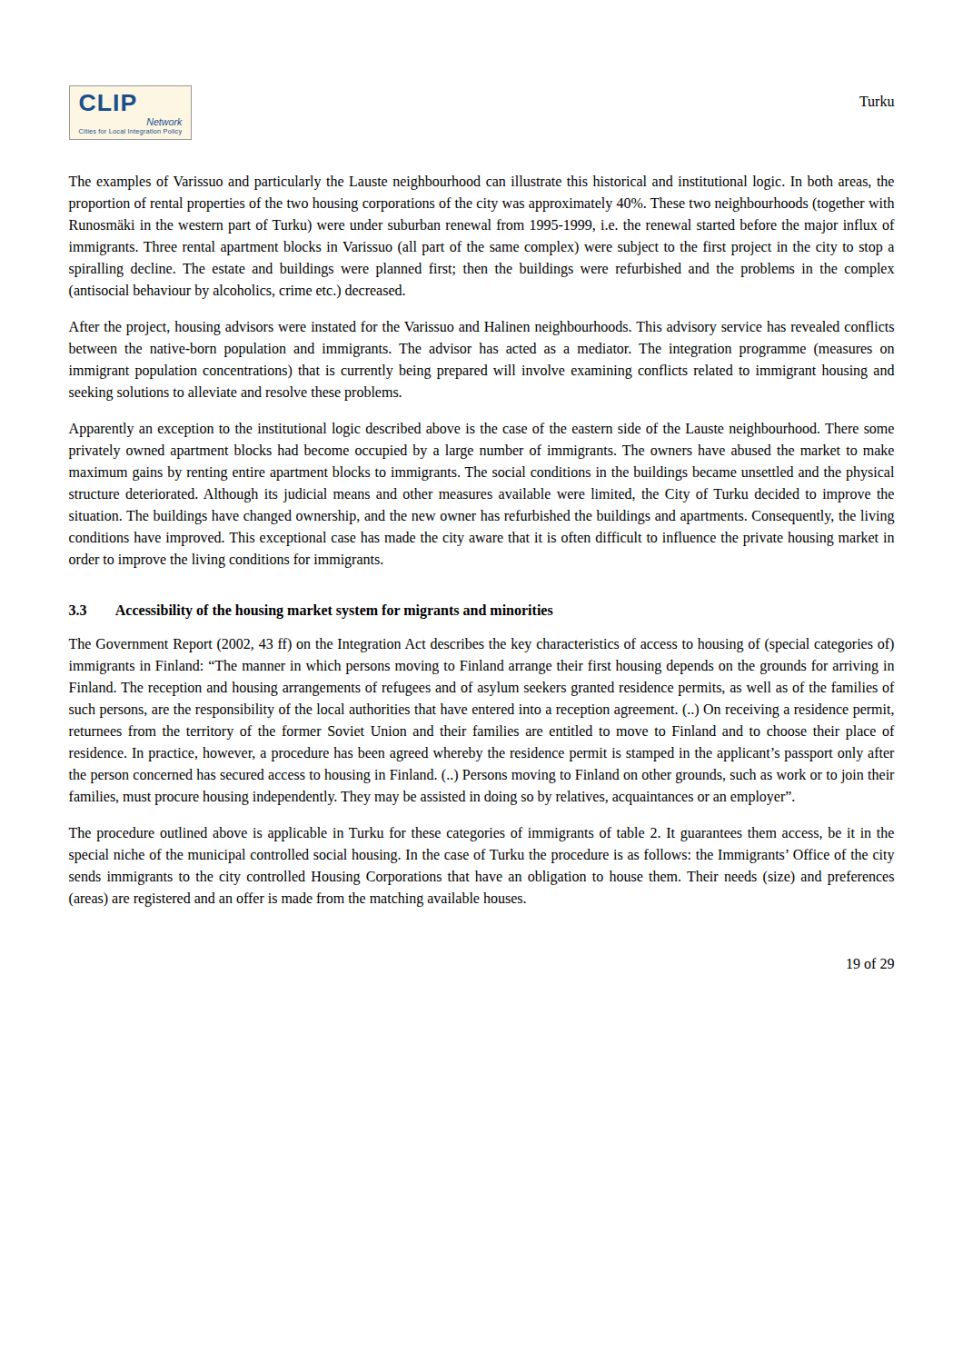CLIP Network Cities for Local Integration Policy
Turku
The examples of Varissuo and particularly the Lauste neighbourhood can illustrate this historical and institutional logic. In both areas, the proportion of rental properties of the two housing corporations of the city was approximately 40%. These two neighbourhoods (together with Runosmäki in the western part of Turku) were under suburban renewal from 1995-1999, i.e. the renewal started before the major influx of immigrants. Three rental apartment blocks in Varissuo (all part of the same complex) were subject to the first project in the city to stop a spiralling decline. The estate and buildings were planned first; then the buildings were refurbished and the problems in the complex (antisocial behaviour by alcoholics, crime etc.) decreased.
After the project, housing advisors were instated for the Varissuo and Halinen neighbourhoods. This advisory service has revealed conflicts between the native-born population and immigrants. The advisor has acted as a mediator. The integration programme (measures on immigrant population concentrations) that is currently being prepared will involve examining conflicts related to immigrant housing and seeking solutions to alleviate and resolve these problems.
Apparently an exception to the institutional logic described above is the case of the eastern side of the Lauste neighbourhood. There some privately owned apartment blocks had become occupied by a large number of immigrants. The owners have abused the market to make maximum gains by renting entire apartment blocks to immigrants. The social conditions in the buildings became unsettled and the physical structure deteriorated. Although its judicial means and other measures available were limited, the City of Turku decided to improve the situation. The buildings have changed ownership, and the new owner has refurbished the buildings and apartments. Consequently, the living conditions have improved. This exceptional case has made the city aware that it is often difficult to influence the private housing market in order to improve the living conditions for immigrants.
3.3 Accessibility of the housing market system for migrants and minorities
The Government Report (2002, 43 ff) on the Integration Act describes the key characteristics of access to housing of (special categories of) immigrants in Finland: “The manner in which persons moving to Finland arrange their first housing depends on the grounds for arriving in Finland. The reception and housing arrangements of refugees and of asylum seekers granted residence permits, as well as of the families of such persons, are the responsibility of the local authorities that have entered into a reception agreement. (..) On receiving a residence permit, returnees from the territory of the former Soviet Union and their families are entitled to move to Finland and to choose their place of residence. In practice, however, a procedure has been agreed whereby the residence permit is stamped in the applicant’s passport only after the person concerned has secured access to housing in Finland. (..) Persons moving to Finland on other grounds, such as work or to join their families, must procure housing independently. They may be assisted in doing so by relatives, acquaintances or an employer”.
The procedure outlined above is applicable in Turku for these categories of immigrants of table 2. It guarantees them access, be it in the special niche of the municipal controlled social housing. In the case of Turku the procedure is as follows: the Immigrants’ Office of the city sends immigrants to the city controlled Housing Corporations that have an obligation to house them. Their needs (size) and preferences (areas) are registered and an offer is made from the matching available houses.
19 of 29